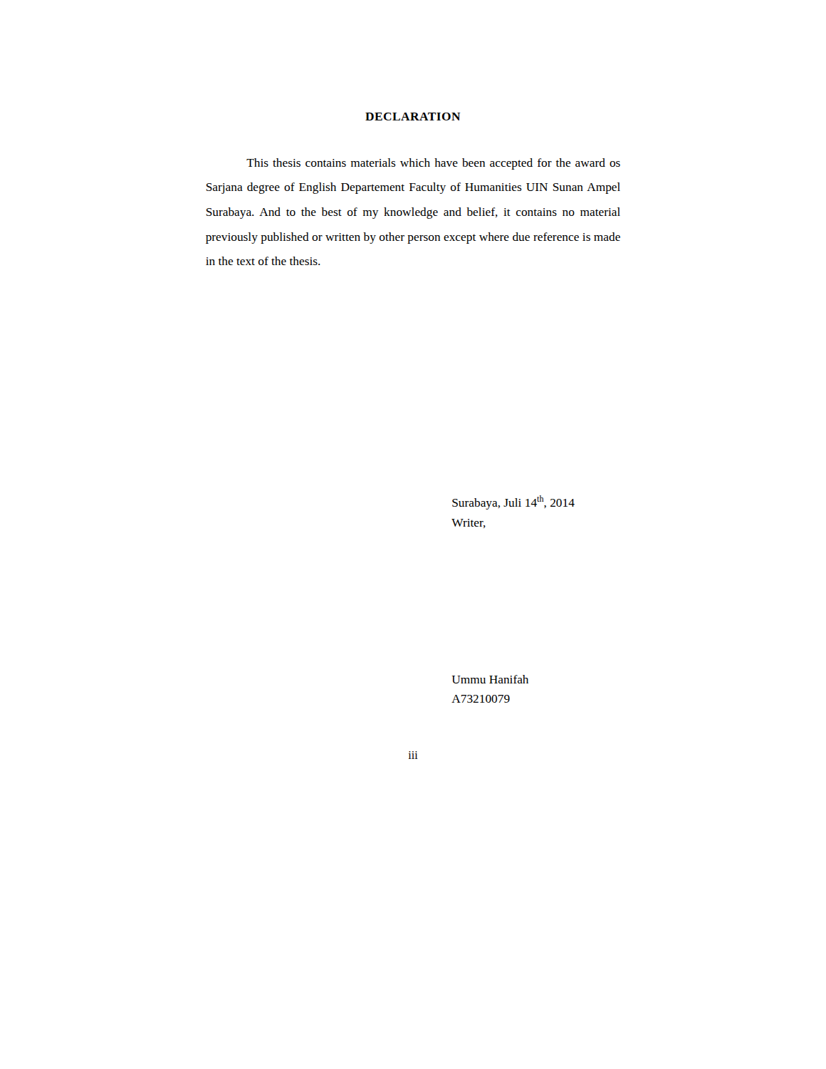DECLARATION
This thesis contains materials which have been accepted for the award os Sarjana degree of English Departement Faculty of Humanities UIN Sunan Ampel Surabaya. And to the best of my knowledge and belief, it contains no material previously published or written by other person except where due reference is made in the text of the thesis.
Surabaya, Juli 14th, 2014
Writer,
Ummu Hanifah
A73210079
iii